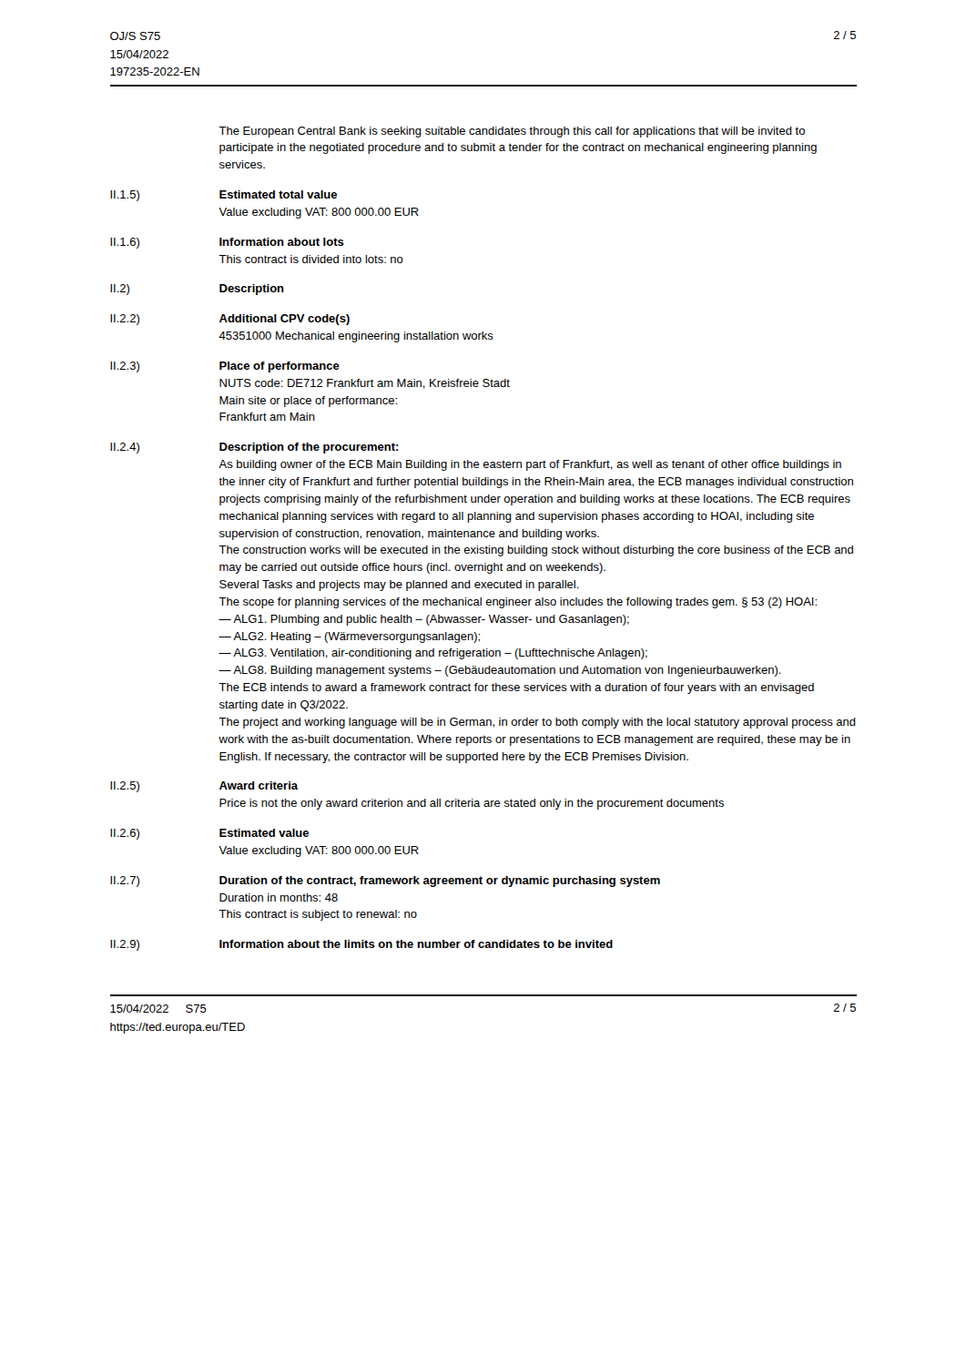OJ/S S75
15/04/2022
197235-2022-EN
2 / 5
The European Central Bank is seeking suitable candidates through this call for applications that will be invited to participate in the negotiated procedure and to submit a tender for the contract on mechanical engineering planning services.
II.1.5)
Estimated total value
Value excluding VAT: 800 000.00 EUR
II.1.6)
Information about lots
This contract is divided into lots: no
II.2)
Description
II.2.2)
Additional CPV code(s)
45351000 Mechanical engineering installation works
II.2.3)
Place of performance
NUTS code: DE712 Frankfurt am Main, Kreisfreie Stadt
Main site or place of performance:
Frankfurt am Main
II.2.4)
Description of the procurement:
As building owner of the ECB Main Building in the eastern part of Frankfurt, as well as tenant of other office buildings in the inner city of Frankfurt and further potential buildings in the Rhein-Main area, the ECB manages individual construction projects comprising mainly of the refurbishment under operation and building works at these locations. The ECB requires mechanical planning services with regard to all planning and supervision phases according to HOAI, including site supervision of construction, renovation, maintenance and building works.
The construction works will be executed in the existing building stock without disturbing the core business of the ECB and may be carried out outside office hours (incl. overnight and on weekends).
Several Tasks and projects may be planned and executed in parallel.
The scope for planning services of the mechanical engineer also includes the following trades gem. § 53 (2) HOAI:
— ALG1. Plumbing and public health – (Abwasser- Wasser- und Gasanlagen);
— ALG2. Heating – (Wärmeversorgungsanlagen);
— ALG3. Ventilation, air-conditioning and refrigeration – (Lufttechnische Anlagen);
— ALG8. Building management systems – (Gebäudeautomation und Automation von Ingenieurbauwerken).
The ECB intends to award a framework contract for these services with a duration of four years with an envisaged starting date in Q3/2022.
The project and working language will be in German, in order to both comply with the local statutory approval process and work with the as-built documentation. Where reports or presentations to ECB management are required, these may be in English. If necessary, the contractor will be supported here by the ECB Premises Division.
II.2.5)
Award criteria
Price is not the only award criterion and all criteria are stated only in the procurement documents
II.2.6)
Estimated value
Value excluding VAT: 800 000.00 EUR
II.2.7)
Duration of the contract, framework agreement or dynamic purchasing system
Duration in months: 48
This contract is subject to renewal: no
II.2.9)
Information about the limits on the number of candidates to be invited
15/04/2022 S75
https://ted.europa.eu/TED
2 / 5